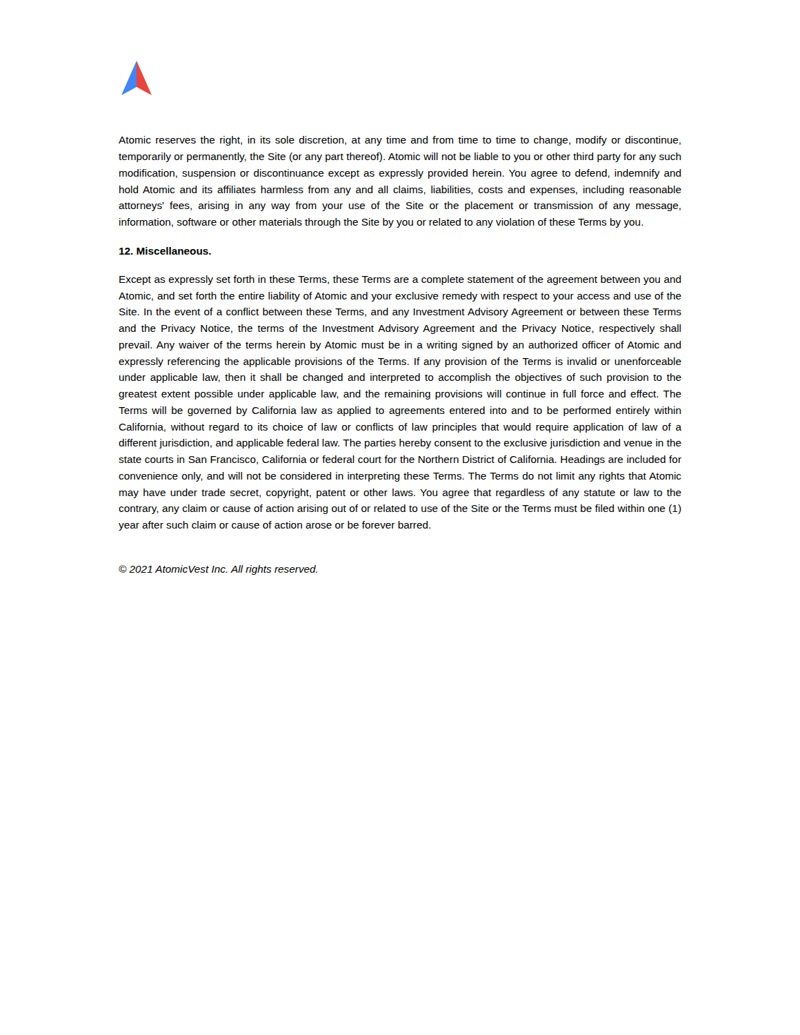Atomic reserves the right, in its sole discretion, at any time and from time to time to change, modify or discontinue, temporarily or permanently, the Site (or any part thereof). Atomic will not be liable to you or other third party for any such modification, suspension or discontinuance except as expressly provided herein. You agree to defend, indemnify and hold Atomic and its affiliates harmless from any and all claims, liabilities, costs and expenses, including reasonable attorneys' fees, arising in any way from your use of the Site or the placement or transmission of any message, information, software or other materials through the Site by you or related to any violation of these Terms by you.
12. Miscellaneous.
Except as expressly set forth in these Terms, these Terms are a complete statement of the agreement between you and Atomic, and set forth the entire liability of Atomic and your exclusive remedy with respect to your access and use of the Site. In the event of a conflict between these Terms, and any Investment Advisory Agreement or between these Terms and the Privacy Notice, the terms of the Investment Advisory Agreement and the Privacy Notice, respectively shall prevail. Any waiver of the terms herein by Atomic must be in a writing signed by an authorized officer of Atomic and expressly referencing the applicable provisions of the Terms. If any provision of the Terms is invalid or unenforceable under applicable law, then it shall be changed and interpreted to accomplish the objectives of such provision to the greatest extent possible under applicable law, and the remaining provisions will continue in full force and effect. The Terms will be governed by California law as applied to agreements entered into and to be performed entirely within California, without regard to its choice of law or conflicts of law principles that would require application of law of a different jurisdiction, and applicable federal law. The parties hereby consent to the exclusive jurisdiction and venue in the state courts in San Francisco, California or federal court for the Northern District of California. Headings are included for convenience only, and will not be considered in interpreting these Terms. The Terms do not limit any rights that Atomic may have under trade secret, copyright, patent or other laws. You agree that regardless of any statute or law to the contrary, any claim or cause of action arising out of or related to use of the Site or the Terms must be filed within one (1) year after such claim or cause of action arose or be forever barred.
© 2021 AtomicVest Inc. All rights reserved.